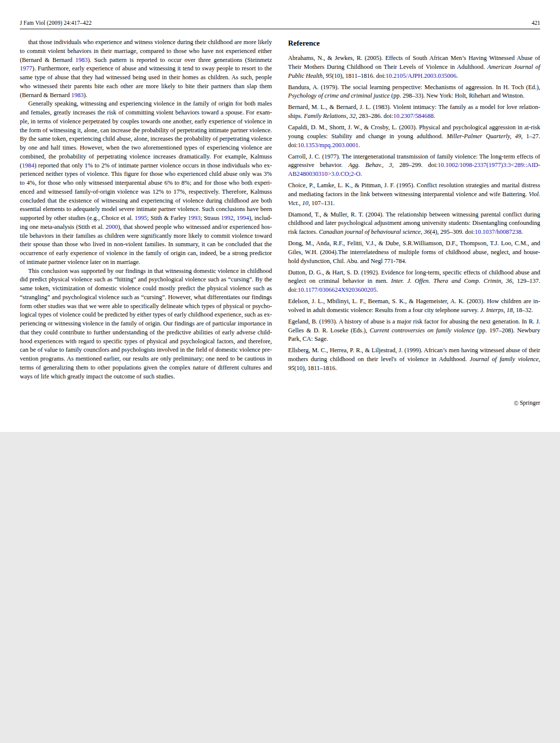J Fam Viol (2009) 24:417–422 421
that those individuals who experience and witness violence during their childhood are more likely to commit violent behaviors in their marriage, compared to those who have not experienced either (Bernard & Bernard 1983). Such pattern is reported to occur over three generations (Steinmetz 1977). Furthermore, early experience of abuse and witnessing it tend to sway people to resort to the same type of abuse that they had witnessed being used in their homes as children. As such, people who witnessed their parents bite each other are more likely to bite their partners than slap them (Bernard & Bernard 1983).
Generally speaking, witnessing and experiencing violence in the family of origin for both males and females, greatly increases the risk of committing violent behaviors toward a spouse. For example, in terms of violence perpetrated by couples towards one another, early experience of violence in the form of witnessing it, alone, can increase the probability of perpetrating intimate partner violence. By the same token, experiencing child abuse, alone, increases the probability of perpetrating violence by one and half times. However, when the two aforementioned types of experiencing violence are combined, the probability of perpetrating violence increases dramatically. For example, Kalmuss (1984) reported that only 1% to 2% of intimate partner violence occurs in those individuals who experienced neither types of violence. This figure for those who experienced child abuse only was 3% to 4%, for those who only witnessed interparental abuse 6% to 8%; and for those who both experienced and witnessed family-of-origin violence was 12% to 17%, respectively. Therefore, Kalmuss concluded that the existence of witnessing and experiencing of violence during childhood are both essential elements to adequately model severe intimate partner violence. Such conclusions have been supported by other studies (e.g., Choice et al. 1995; Stith & Farley 1993; Straus 1992, 1994), including one meta-analysis (Stith et al. 2000), that showed people who witnessed and/or experienced hostile behaviors in their families as children were significantly more likely to commit violence toward their spouse than those who lived in non-violent families. In summary, it can be concluded that the occurrence of early experience of violence in the family of origin can, indeed, be a strong predictor of intimate partner violence later on in marriage.
This conclusion was supported by our findings in that witnessing domestic violence in childhood did predict physical violence such as “hitting” and psychological violence such as “cursing”. By the same token, victimization of domestic violence could mostly predict the physical violence such as “strangling” and psychological violence such as “cursing”. However, what differentiates our findings form other studies was that we were able to specifically delineate which types of physical or psychological types of violence could be predicted by either types of early childhood experience, such as experiencing or witnessing violence in the family of origin. Our findings are of particular importance in that they could contribute to further understanding of the predictive abilities of early adverse childhood experiences with regard to specific types of physical and psychological factors, and therefore, can be of value to family councilors and psychologists involved in the field of domestic violence prevention programs. As mentioned earlier, our results are only preliminary; one need to be cautious in terms of generalizing them to other populations given the complex nature of different cultures and ways of life which greatly impact the outcome of such studies.
Reference
Abrahams, N., & Jewkes, R. (2005). Effects of South African Men’s Having Witnessed Abuse of Their Mothers During Childhood on Their Levels of Violence in Adulthood. American Journal of Public Health, 95(10), 1811–1816. doi:10.2105/AJPH.2003.035006.
Bandura, A. (1979). The social learning perspective: Mechanisms of aggression. In H. Toch (Ed.), Psychology of crime and criminal justice (pp. 298–33). New York: Holt, Rihehart and Winston.
Bernard, M. L., & Bernard, J. L. (1983). Violent intimacy: The family as a model for love relationships. Family Relations, 32, 283–286. doi:10.2307/584688.
Capaldi, D. M., Shortt, J. W., & Crosby, L. (2003). Physical and psychological aggression in at-risk young couples: Stability and change in young adulthood. Miller-Palmer Quarterly, 49, 1–27. doi:10.1353/mpq.2003.0001.
Carroll, J. C. (1977). The intergenerational transmission of family violence: The long-term effects of aggressive behavior. Agg. Behav., 3, 289–299. doi:10.1002/1098-2337(1977)3:3<289::AID-AB2480030310>3.0.CO;2-O.
Choice, P., Lamke, L. K., & Pittman, J. F. (1995). Conflict resolution strategies and marital distress and mediating factors in the link between witnessing interparental violence and wife Battering. Viol. Vict., 10, 107–131.
Diamond, T., & Muller, R. T. (2004). The relationship between witnessing parental conflict during childhood and later psychological adjustment among university students: Disentangling confounding risk factors. Canadian journal of behavioural science, 36(4), 295–309. doi:10.1037/h0087238.
Dong, M., Anda, R.F., Felitti, V.J., & Dube, S.R.Williamson, D.F., Thompson, T.J. Loo, C.M., and Giles, W.H. (2004).The interrelatedness of multiple forms of childhood abuse, neglect, and household dysfunction, Chil. Abu. and Negl 771-784.
Dutton, D. G., & Hart, S. D. (1992). Evidence for long-term, specific effects of childhood abuse and neglect on criminal behavior in men. Inter. J. Offen. Thera and Comp. Crimin, 36, 129–137. doi:10.1177/0306624X9203600205.
Edelson, J. L., Mbilinyi, L. F., Beeman, S. K., & Hagemeister, A. K. (2003). How children are involved in adult domestic violence: Results from a four city telephone survey. J. Interps, 18, 18–32.
Egeland, B. (1993). A history of abuse is a major risk factor for abusing the next generation. In R. J. Gelles & D. R. Loseke (Eds.), Current controversies on family violence (pp. 197–208). Newbury Park, CA: Sage.
Ellsberg, M. C., Herrea, P. R., & Liljestrad, J. (1999). African’s men having witnessed abuse of their mothers during childhood on their level's of violence in Adulthood. Journal of family violence, 95(10), 1811–1816.
ⓒ Springer